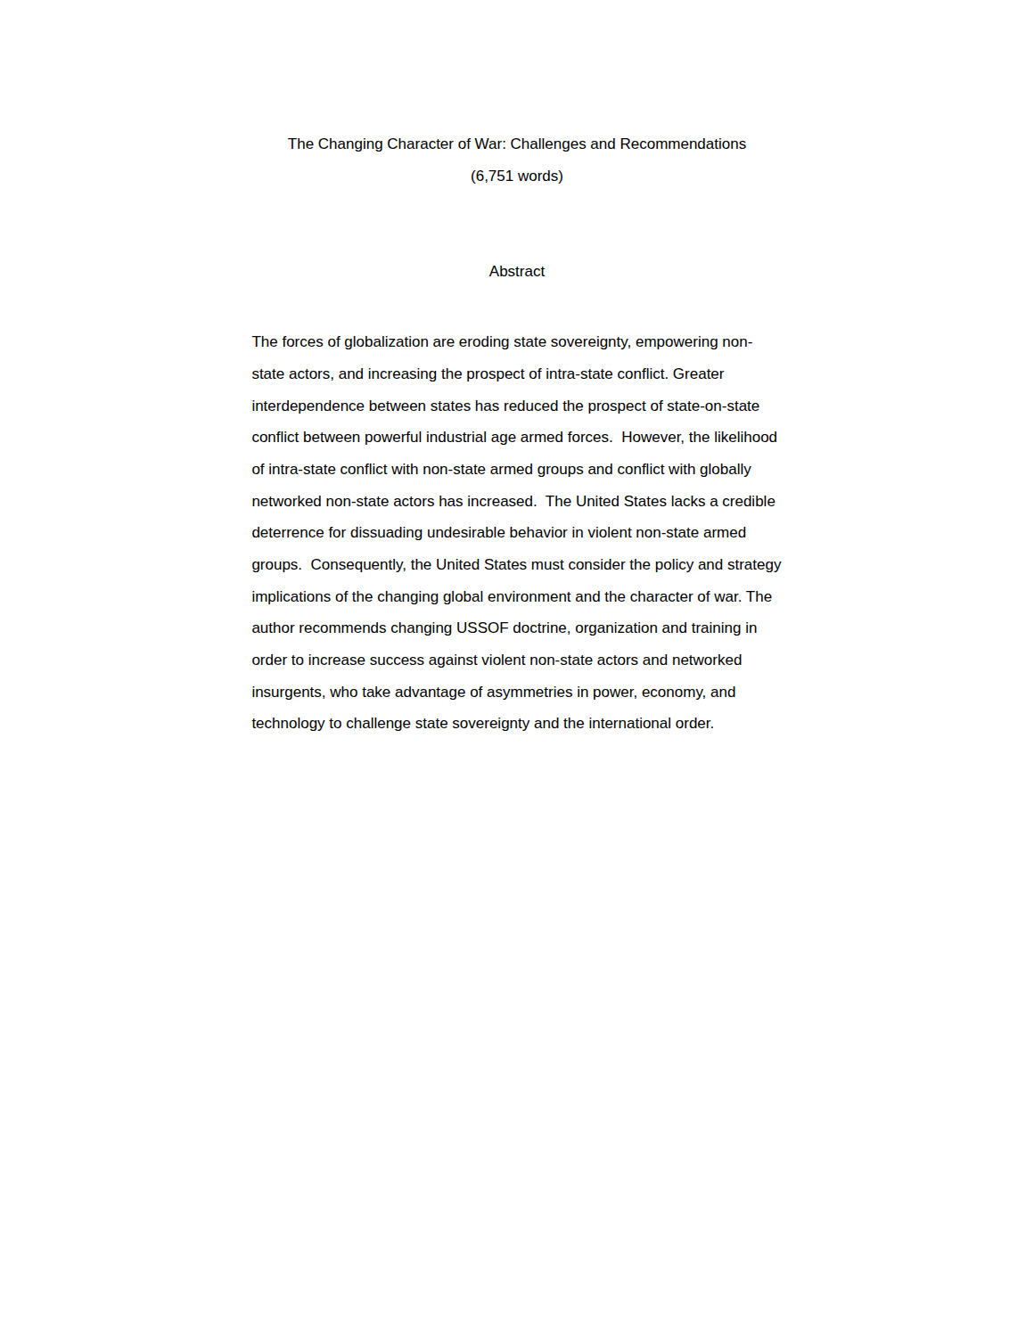The Changing Character of War: Challenges and Recommendations
(6,751 words)
Abstract
The forces of globalization are eroding state sovereignty, empowering non-state actors, and increasing the prospect of intra-state conflict. Greater interdependence between states has reduced the prospect of state-on-state conflict between powerful industrial age armed forces. However, the likelihood of intra-state conflict with non-state armed groups and conflict with globally networked non-state actors has increased. The United States lacks a credible deterrence for dissuading undesirable behavior in violent non-state armed groups. Consequently, the United States must consider the policy and strategy implications of the changing global environment and the character of war. The author recommends changing USSOF doctrine, organization and training in order to increase success against violent non-state actors and networked insurgents, who take advantage of asymmetries in power, economy, and technology to challenge state sovereignty and the international order.